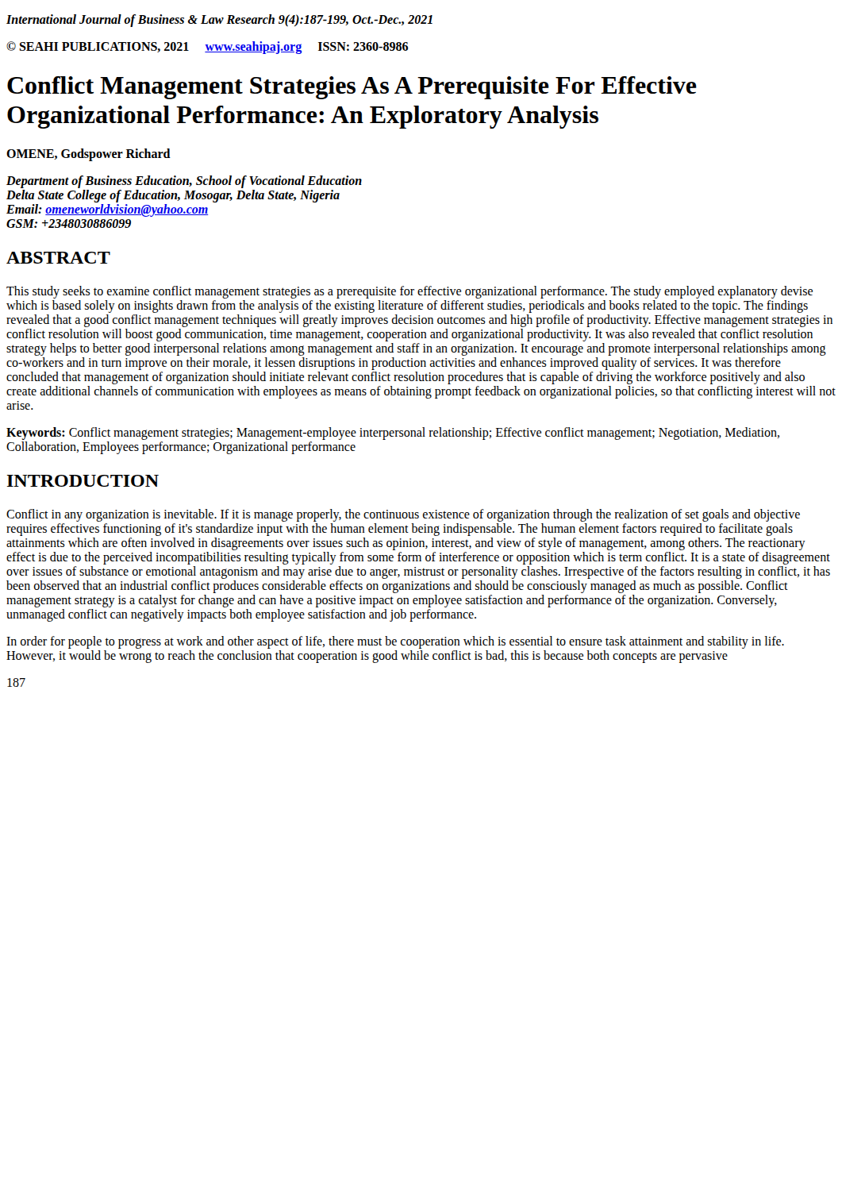International Journal of Business & Law Research 9(4):187-199, Oct.-Dec., 2021
© SEAHI PUBLICATIONS, 2021 www.seahipaj.org ISSN: 2360-8986
Conflict Management Strategies As A Prerequisite For Effective Organizational Performance: An Exploratory Analysis
OMENE, Godspower Richard
Department of Business Education, School of Vocational Education
Delta State College of Education, Mosogar, Delta State, Nigeria
Email: omeneworldvision@yahoo.com
GSM: +2348030886099
ABSTRACT
This study seeks to examine conflict management strategies as a prerequisite for effective organizational performance. The study employed explanatory devise which is based solely on insights drawn from the analysis of the existing literature of different studies, periodicals and books related to the topic. The findings revealed that a good conflict management techniques will greatly improves decision outcomes and high profile of productivity. Effective management strategies in conflict resolution will boost good communication, time management, cooperation and organizational productivity. It was also revealed that conflict resolution strategy helps to better good interpersonal relations among management and staff in an organization. It encourage and promote interpersonal relationships among co-workers and in turn improve on their morale, it lessen disruptions in production activities and enhances improved quality of services. It was therefore concluded that management of organization should initiate relevant conflict resolution procedures that is capable of driving the workforce positively and also create additional channels of communication with employees as means of obtaining prompt feedback on organizational policies, so that conflicting interest will not arise.
Keywords: Conflict management strategies; Management-employee interpersonal relationship; Effective conflict management; Negotiation, Mediation, Collaboration, Employees performance; Organizational performance
INTRODUCTION
Conflict in any organization is inevitable. If it is manage properly, the continuous existence of organization through the realization of set goals and objective requires effectives functioning of it's standardize input with the human element being indispensable. The human element factors required to facilitate goals attainments which are often involved in disagreements over issues such as opinion, interest, and view of style of management, among others. The reactionary effect is due to the perceived incompatibilities resulting typically from some form of interference or opposition which is term conflict. It is a state of disagreement over issues of substance or emotional antagonism and may arise due to anger, mistrust or personality clashes. Irrespective of the factors resulting in conflict, it has been observed that an industrial conflict produces considerable effects on organizations and should be consciously managed as much as possible. Conflict management strategy is a catalyst for change and can have a positive impact on employee satisfaction and performance of the organization. Conversely, unmanaged conflict can negatively impacts both employee satisfaction and job performance.
In order for people to progress at work and other aspect of life, there must be cooperation which is essential to ensure task attainment and stability in life. However, it would be wrong to reach the conclusion that cooperation is good while conflict is bad, this is because both concepts are pervasive
187